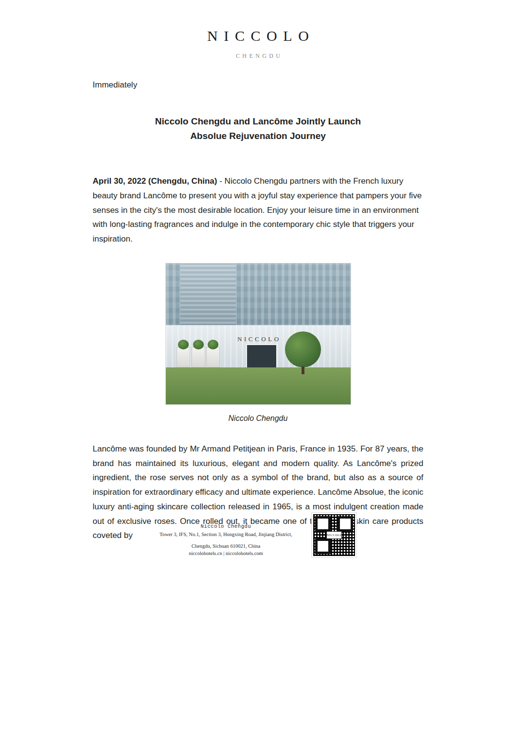NICCOLO
CHENGDU
Immediately
Niccolo Chengdu and Lancôme Jointly Launch
Absolue Rejuvenation Journey
April 30, 2022 (Chengdu, China) - Niccolo Chengdu partners with the French luxury beauty brand Lancôme to present you with a joyful stay experience that pampers your five senses in the city's the most desirable location. Enjoy your leisure time in an environment with long-lasting fragrances and indulge in the contemporary chic style that triggers your inspiration.
NICCOLO
Niccolo Chengdu
Lancôme was founded by Mr Armand Petitjean in Paris, France in 1935. For 87 years, the brand has maintained its luxurious, elegant and modern quality. As Lancôme's prized ingredient, the rose serves not only as a symbol of the brand, but also as a source of inspiration for extraordinary efficacy and ultimate experience. Lancôme Absolue, the iconic luxury anti-aging skincare collection released in 1965, is a most indulgent creation made out of exclusive roses. Once rolled out, it became one of the favorite skin care products coveted by
Niccolo Chengdu
Tower 3, IFS, No.1, Section 3, Hongxing Road, Jinjiang District,
Chengdu, Sichuan 610021, China
niccolohotels.cn | niccolohotels.com
NICCOLO